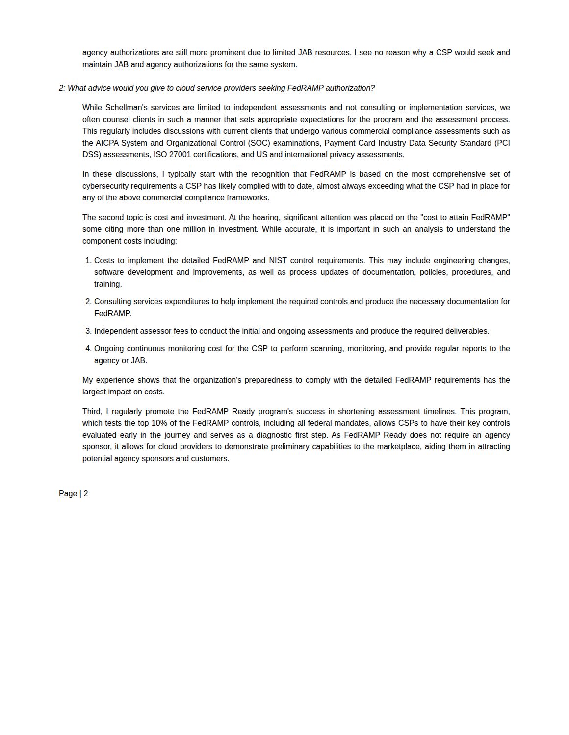agency authorizations are still more prominent due to limited JAB resources. I see no reason why a CSP would seek and maintain JAB and agency authorizations for the same system.
2: What advice would you give to cloud service providers seeking FedRAMP authorization?
While Schellman's services are limited to independent assessments and not consulting or implementation services, we often counsel clients in such a manner that sets appropriate expectations for the program and the assessment process. This regularly includes discussions with current clients that undergo various commercial compliance assessments such as the AICPA System and Organizational Control (SOC) examinations, Payment Card Industry Data Security Standard (PCI DSS) assessments, ISO 27001 certifications, and US and international privacy assessments.
In these discussions, I typically start with the recognition that FedRAMP is based on the most comprehensive set of cybersecurity requirements a CSP has likely complied with to date, almost always exceeding what the CSP had in place for any of the above commercial compliance frameworks.
The second topic is cost and investment. At the hearing, significant attention was placed on the "cost to attain FedRAMP" some citing more than one million in investment. While accurate, it is important in such an analysis to understand the component costs including:
Costs to implement the detailed FedRAMP and NIST control requirements. This may include engineering changes, software development and improvements, as well as process updates of documentation, policies, procedures, and training.
Consulting services expenditures to help implement the required controls and produce the necessary documentation for FedRAMP.
Independent assessor fees to conduct the initial and ongoing assessments and produce the required deliverables.
Ongoing continuous monitoring cost for the CSP to perform scanning, monitoring, and provide regular reports to the agency or JAB.
My experience shows that the organization's preparedness to comply with the detailed FedRAMP requirements has the largest impact on costs.
Third, I regularly promote the FedRAMP Ready program's success in shortening assessment timelines. This program, which tests the top 10% of the FedRAMP controls, including all federal mandates, allows CSPs to have their key controls evaluated early in the journey and serves as a diagnostic first step. As FedRAMP Ready does not require an agency sponsor, it allows for cloud providers to demonstrate preliminary capabilities to the marketplace, aiding them in attracting potential agency sponsors and customers.
Page | 2